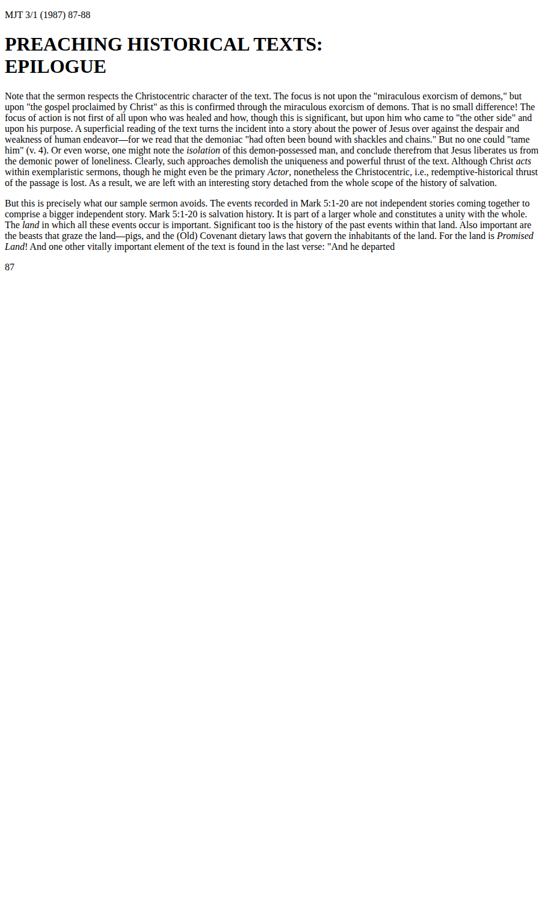MJT 3/1 (1987) 87-88
PREACHING HISTORICAL TEXTS:
EPILOGUE
Note that the sermon respects the Christocentric character of the text. The focus is not upon the "miraculous exorcism of demons," but upon "the gospel proclaimed by Christ" as this is confirmed through the miraculous exorcism of demons. That is no small difference! The focus of action is not first of all upon who was healed and how, though this is significant, but upon him who came to "the other side" and upon his purpose. A superficial reading of the text turns the incident into a story about the power of Jesus over against the despair and weakness of human endeavor—for we read that the demoniac "had often been bound with shackles and chains." But no one could "tame him" (v. 4). Or even worse, one might note the isolation of this demon-possessed man, and conclude therefrom that Jesus liberates us from the demonic power of loneliness. Clearly, such approaches demolish the uniqueness and powerful thrust of the text. Although Christ acts within exemplaristic sermons, though he might even be the primary Actor, nonetheless the Christocentric, i.e., redemptive-historical thrust of the passage is lost. As a result, we are left with an interesting story detached from the whole scope of the history of salvation.
But this is precisely what our sample sermon avoids. The events recorded in Mark 5:1-20 are not independent stories coming together to comprise a bigger independent story. Mark 5:1-20 is salvation history. It is part of a larger whole and constitutes a unity with the whole. The land in which all these events occur is important. Significant too is the history of the past events within that land. Also important are the beasts that graze the land—pigs, and the (Old) Covenant dietary laws that govern the inhabitants of the land. For the land is Promised Land! And one other vitally important element of the text is found in the last verse: "And he departed
87